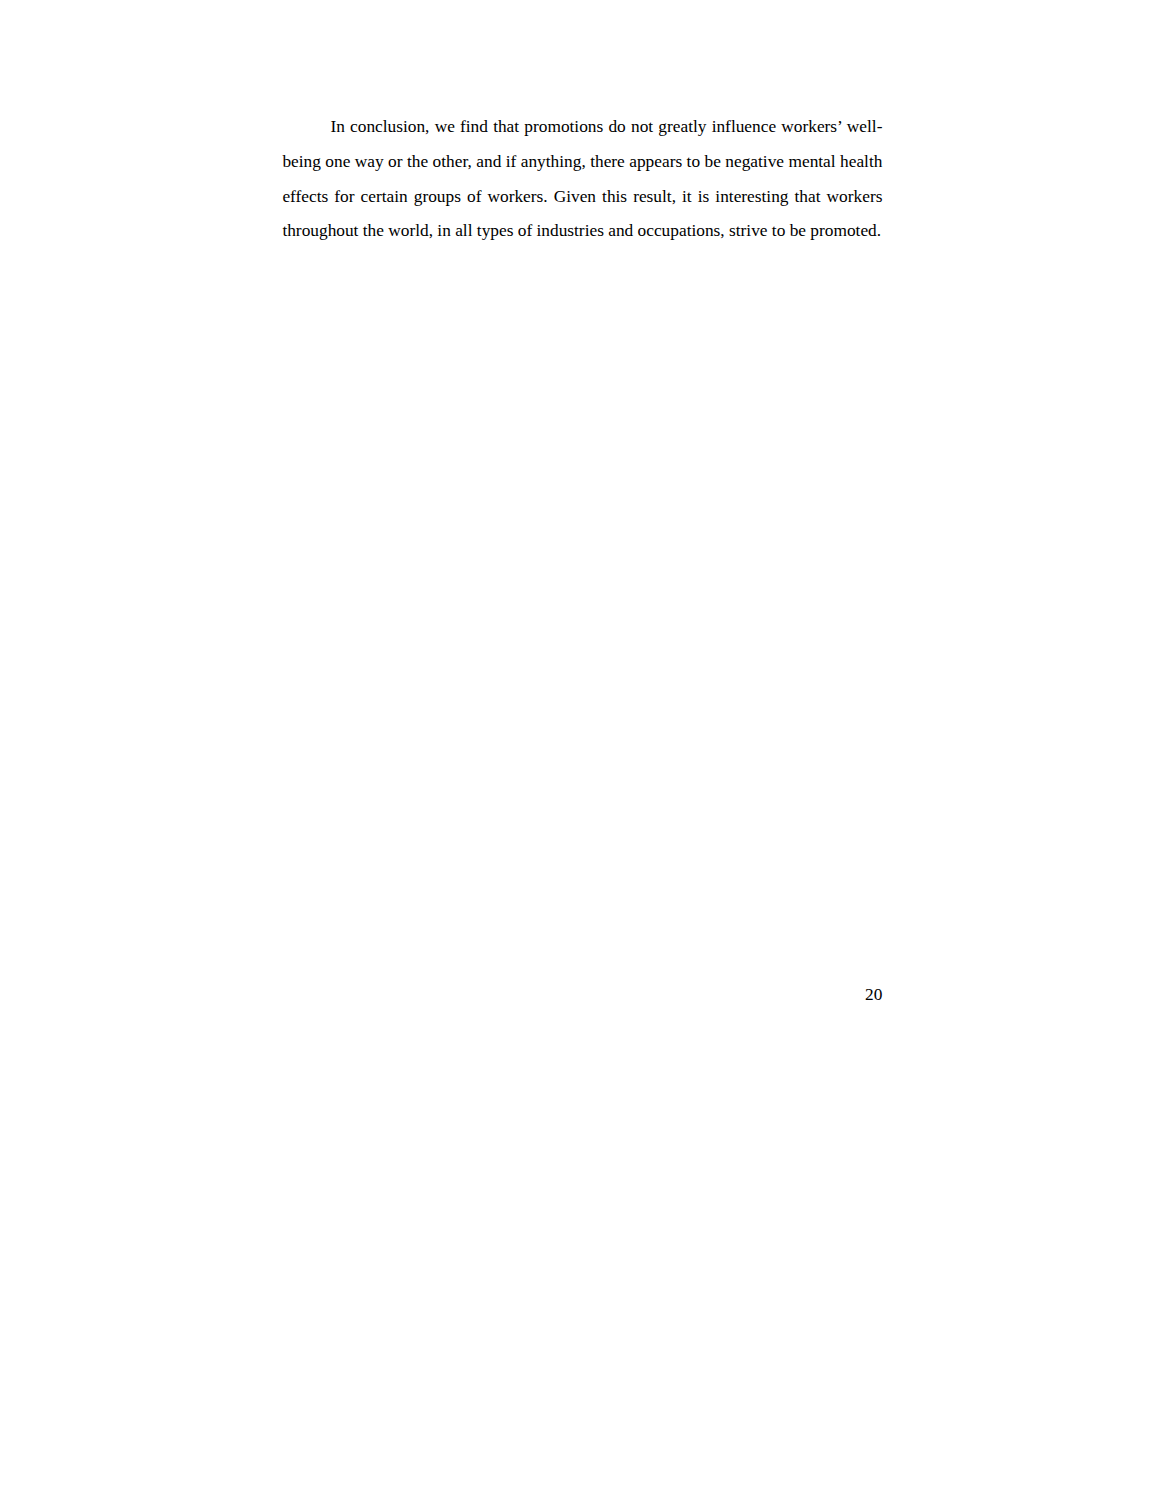In conclusion, we find that promotions do not greatly influence workers’ wellbeing one way or the other, and if anything, there appears to be negative mental health effects for certain groups of workers. Given this result, it is interesting that workers throughout the world, in all types of industries and occupations, strive to be promoted.
20